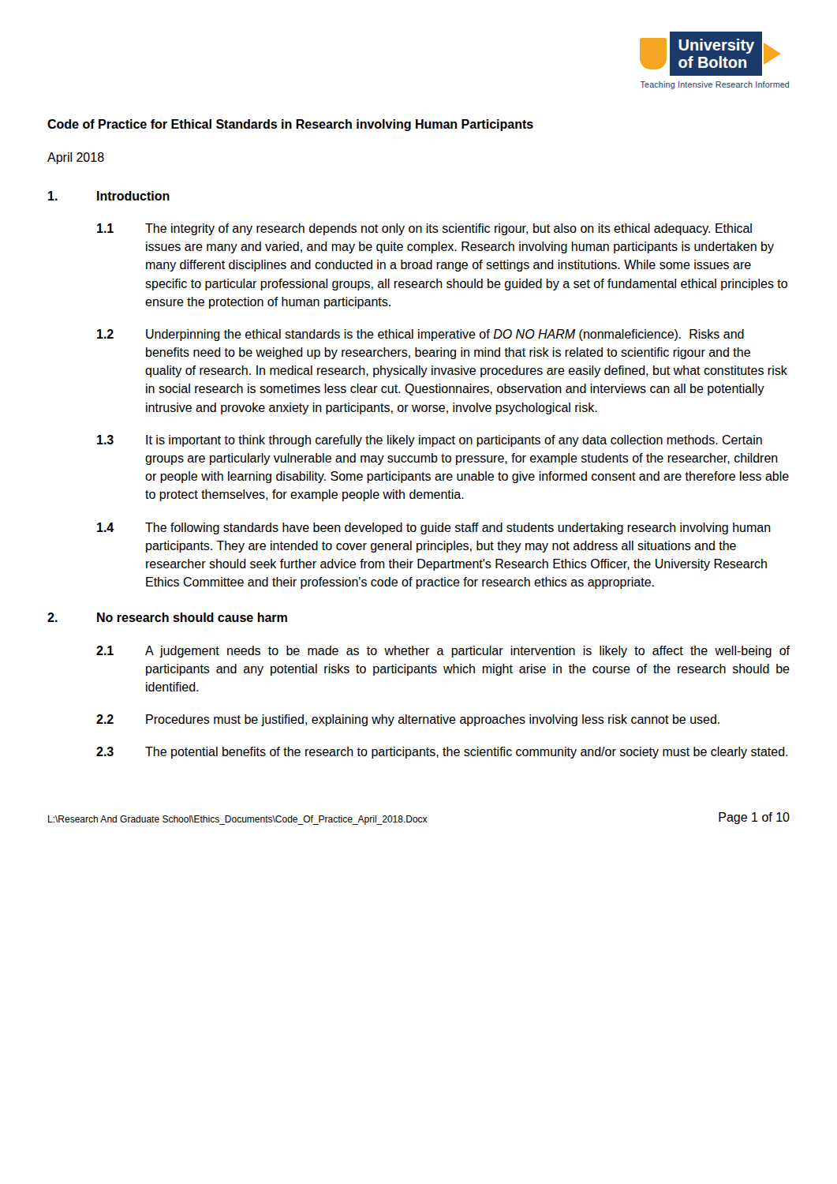University
of Bolton
Teaching Intensive Research Informed
Code of Practice for Ethical Standards in Research involving Human Participants
April 2018
1.
Introduction
1.1 The integrity of any research depends not only on its scientific rigour, but also on its ethical adequacy. Ethical issues are many and varied, and may be quite complex. Research involving human participants is undertaken by many different disciplines and conducted in a broad range of settings and institutions. While some issues are specific to particular professional groups, all research should be guided by a set of fundamental ethical principles to ensure the protection of human participants.
1.2 Underpinning the ethical standards is the ethical imperative of DO NO HARM (nonmaleficience). Risks and benefits need to be weighed up by researchers, bearing in mind that risk is related to scientific rigour and the quality of research. In medical research, physically invasive procedures are easily defined, but what constitutes risk in social research is sometimes less clear cut. Questionnaires, observation and interviews can all be potentially intrusive and provoke anxiety in participants, or worse, involve psychological risk.
1.3 It is important to think through carefully the likely impact on participants of any data collection methods. Certain groups are particularly vulnerable and may succumb to pressure, for example students of the researcher, children or people with learning disability. Some participants are unable to give informed consent and are therefore less able to protect themselves, for example people with dementia.
1.4 The following standards have been developed to guide staff and students undertaking research involving human participants. They are intended to cover general principles, but they may not address all situations and the researcher should seek further advice from their Department's Research Ethics Officer, the University Research Ethics Committee and their profession's code of practice for research ethics as appropriate.
2.
No research should cause harm
2.1 A judgement needs to be made as to whether a particular intervention is likely to affect the well-being of participants and any potential risks to participants which might arise in the course of the research should be identified.
2.2 Procedures must be justified, explaining why alternative approaches involving less risk cannot be used.
2.3 The potential benefits of the research to participants, the scientific community and/or society must be clearly stated.
L:\Research And Graduate School\Ethics_Documents\Code_Of_Practice_April_2018.Docx Page 1 of 10